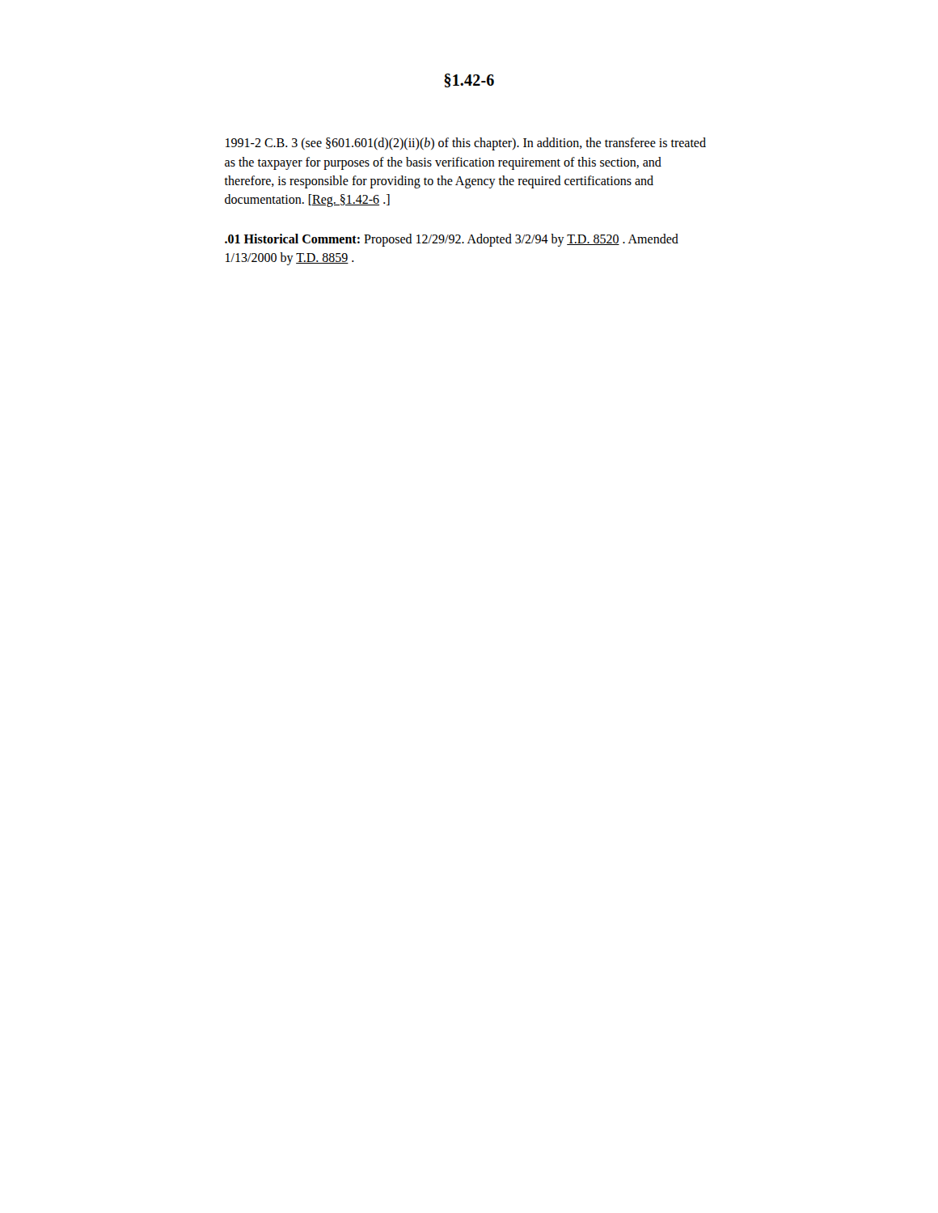§1.42-6
1991-2 C.B. 3 (see §601.601(d)(2)(ii)(b) of this chapter). In addition, the transferee is treated as the taxpayer for purposes of the basis verification requirement of this section, and therefore, is responsible for providing to the Agency the required certifications and documentation. [Reg. §1.42-6 .]
.01 Historical Comment: Proposed 12/29/92. Adopted 3/2/94 by T.D. 8520 . Amended 1/13/2000 by T.D. 8859 .